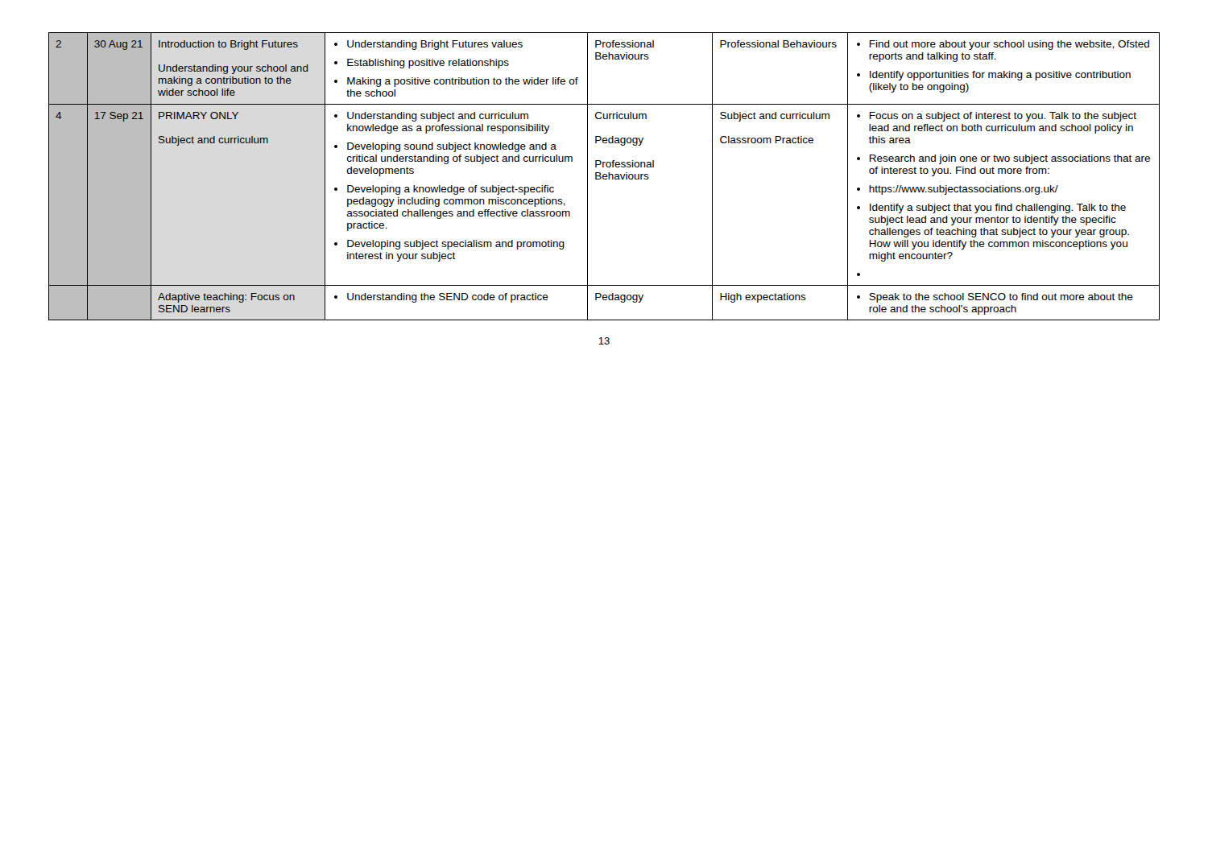| 2 | 30 Aug 21 | Introduction to Bright Futures Understanding your school and making a contribution to the wider school life | Understanding Bright Futures values Establishing positive relationships Making a positive contribution to the wider life of the school | Professional Behaviours | Professional Behaviours | Find out more about your school using the website, Ofsted reports and talking to staff. Identify opportunities for making a positive contribution (likely to be ongoing) |
| 4 | 17 Sep 21 | PRIMARY ONLY Subject and curriculum | Understanding subject and curriculum knowledge as a professional responsibility Developing sound subject knowledge and a critical understanding of subject and curriculum developments Developing a knowledge of subject-specific pedagogy including common misconceptions, associated challenges and effective classroom practice. Developing subject specialism and promoting interest in your subject | Curriculum Pedagogy Professional Behaviours | Subject and curriculum Classroom Practice | Focus on a subject of interest to you. Talk to the subject lead and reflect on both curriculum and school policy in this area Research and join one or two subject associations that are of interest to you. Find out more from: https://www.subjectassociations.org.uk/ Identify a subject that you find challenging. Talk to the subject lead and your mentor to identify the specific challenges of teaching that subject to your year group. How will you identify the common misconceptions you might encounter? |
| | | Adaptive teaching: Focus on SEND learners | Understanding the SEND code of practice | Pedagogy | High expectations | Speak to the school SENCO to find out more about the role and the school's approach |
13